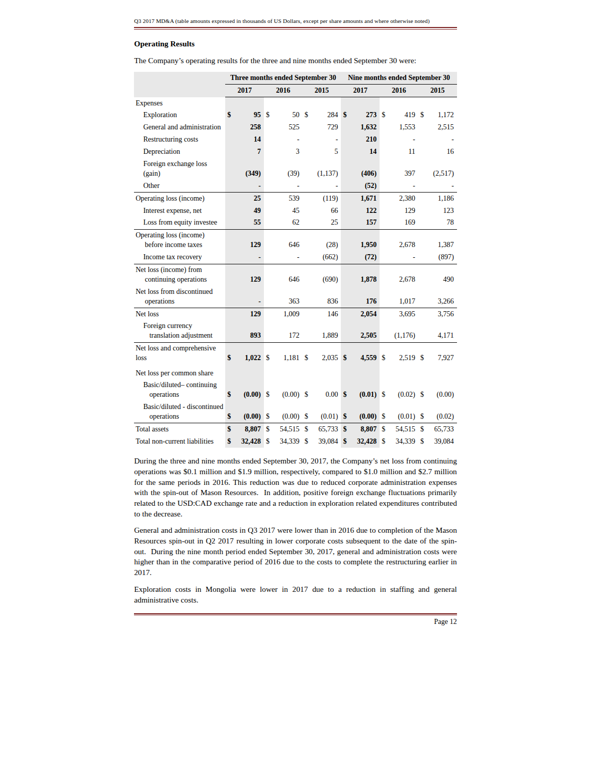Q3 2017 MD&A (table amounts expressed in thousands of US Dollars, except per share amounts and where otherwise noted)
Operating Results
The Company’s operating results for the three and nine months ended September 30 were:
| | Three months ended September 30 | Nine months ended September 30 |
| | 2017 | 2016 | 2015 | 2017 | 2016 | 2015 |
| Expenses | | | | | | | | | | | | |
| Exploration | $ | 95 | $ | 50 | $ | 284 | $ | 273 | $ | 419 | $ | 1,172 |
| General and administration | | 258 | | 525 | | 729 | | 1,632 | | 1,553 | | 2,515 |
| Restructuring costs | | 14 | | - | | - | | 210 | | - | | - |
| Depreciation | | 7 | | 3 | | 5 | | 14 | | 11 | | 16 |
| Foreign exchange loss (gain) | | (349) | | (39) | | (1,137) | | (406) | | 397 | | (2,517) |
| Other | | - | | - | | - | | (52) | | - | | - |
| Operating loss (income) | | 25 | | 539 | | (119) | | 1,671 | | 2,380 | | 1,186 |
| Interest expense, net | | 49 | | 45 | | 66 | | 122 | | 129 | | 123 |
| Loss from equity investee | | 55 | | 62 | | 25 | | 157 | | 169 | | 78 |
| Operating loss (income) before income taxes | | 129 | | 646 | | (28) | | 1,950 | | 2,678 | | 1,387 |
| Income tax recovery | | - | | - | | (662) | | (72) | | - | | (897) |
| Net loss (income) from continuing operations | | 129 | | 646 | | (690) | | 1,878 | | 2,678 | | 490 |
| Net loss from discontinued operations | | - | | 363 | | 836 | | 176 | | 1,017 | | 3,266 |
| Net loss | | 129 | | 1,009 | | 146 | | 2,054 | | 3,695 | | 3,756 |
| Foreign currency translation adjustment | | 893 | | 172 | | 1,889 | | 2,505 | | (1,176) | | 4,171 |
| Net loss and comprehensive loss | $ | 1,022 | $ | 1,181 | $ | 2,035 | $ | 4,559 | $ | 2,519 | $ | 7,927 |
| Net loss per common share | | | | | | | | | | | | |
| Basic/diluted– continuing operations | $ | (0.00) | $ | (0.00) | $ | 0.00 | $ | (0.01) | $ | (0.02) | $ | (0.00) |
| Basic/diluted - discontinued operations | $ | (0.00) | $ | (0.00) | $ | (0.01) | $ | (0.00) | $ | (0.01) | $ | (0.02) |
| Total assets | $ | 8,807 | $ | 54,515 | $ | 65,733 | $ | 8,807 | $ | 54,515 | $ | 65,733 |
| Total non-current liabilities | $ | 32,428 | $ | 34,339 | $ | 39,084 | $ | 32,428 | $ | 34,339 | $ | 39,084 |
During the three and nine months ended September 30, 2017, the Company’s net loss from continuing operations was $0.1 million and $1.9 million, respectively, compared to $1.0 million and $2.7 million for the same periods in 2016. This reduction was due to reduced corporate administration expenses with the spin-out of Mason Resources. In addition, positive foreign exchange fluctuations primarily related to the USD:CAD exchange rate and a reduction in exploration related expenditures contributed to the decrease.
General and administration costs in Q3 2017 were lower than in 2016 due to completion of the Mason Resources spin-out in Q2 2017 resulting in lower corporate costs subsequent to the date of the spin-out. During the nine month period ended September 30, 2017, general and administration costs were higher than in the comparative period of 2016 due to the costs to complete the restructuring earlier in 2017.
Exploration costs in Mongolia were lower in 2017 due to a reduction in staffing and general administrative costs.
Page 12